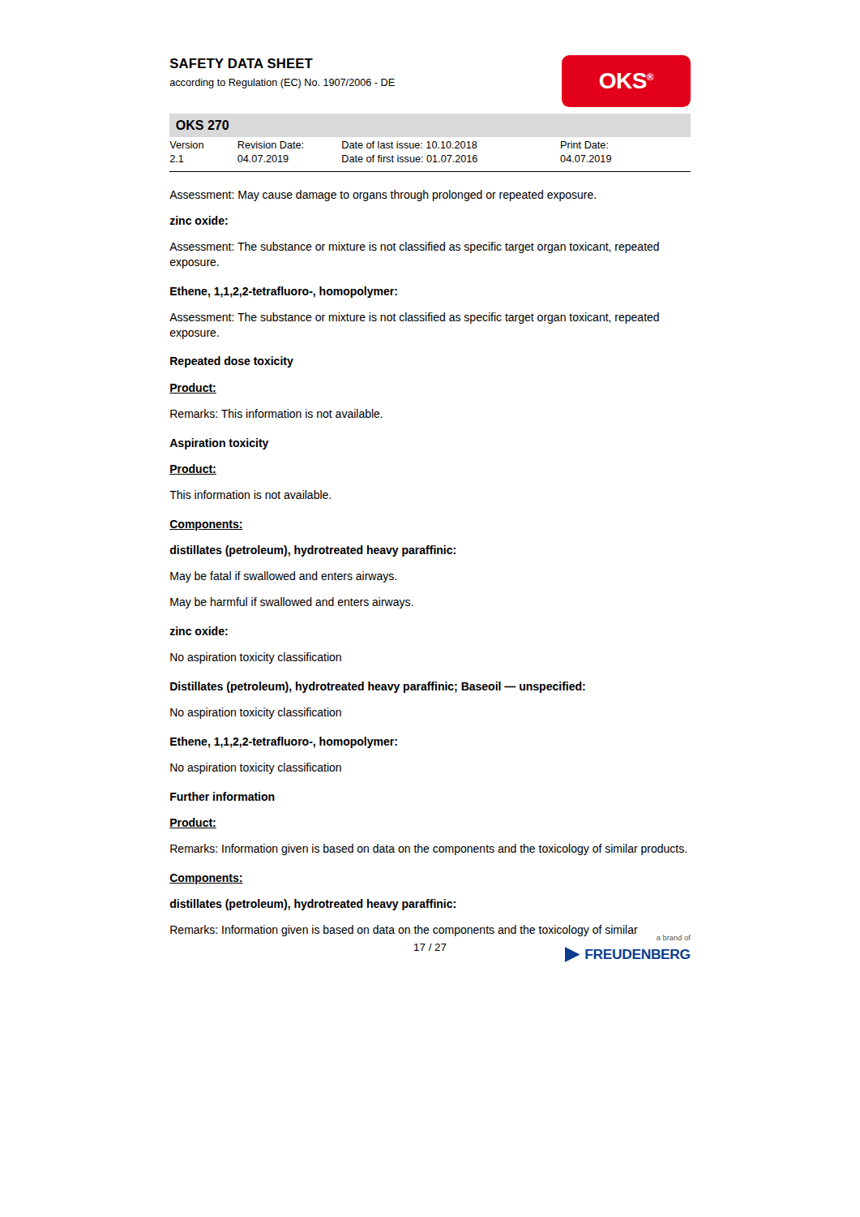SAFETY DATA SHEET
according to Regulation (EC) No. 1907/2006 - DE
OKS®
OKS 270
| Version 2.1 | Revision Date: 04.07.2019 | Date of last issue: 10.10.2018 Date of first issue: 01.07.2016 | Print Date: 04.07.2019 |
Assessment: May cause damage to organs through prolonged or repeated exposure.
zinc oxide:
Assessment: The substance or mixture is not classified as specific target organ toxicant, repeated exposure.
Ethene, 1,1,2,2-tetrafluoro-, homopolymer:
Assessment: The substance or mixture is not classified as specific target organ toxicant, repeated exposure.
Repeated dose toxicity
Product:
Remarks: This information is not available.
Aspiration toxicity
Product:
This information is not available.
Components:
distillates (petroleum), hydrotreated heavy paraffinic:
May be fatal if swallowed and enters airways.
May be harmful if swallowed and enters airways.
zinc oxide:
No aspiration toxicity classification
Distillates (petroleum), hydrotreated heavy paraffinic; Baseoil — unspecified:
No aspiration toxicity classification
Ethene, 1,1,2,2-tetrafluoro-, homopolymer:
No aspiration toxicity classification
Further information
Product:
Remarks: Information given is based on data on the components and the toxicology of similar products.
Components:
distillates (petroleum), hydrotreated heavy paraffinic:
Remarks: Information given is based on data on the components and the toxicology of similar
17 / 27
a brand of
FREUDENBERG